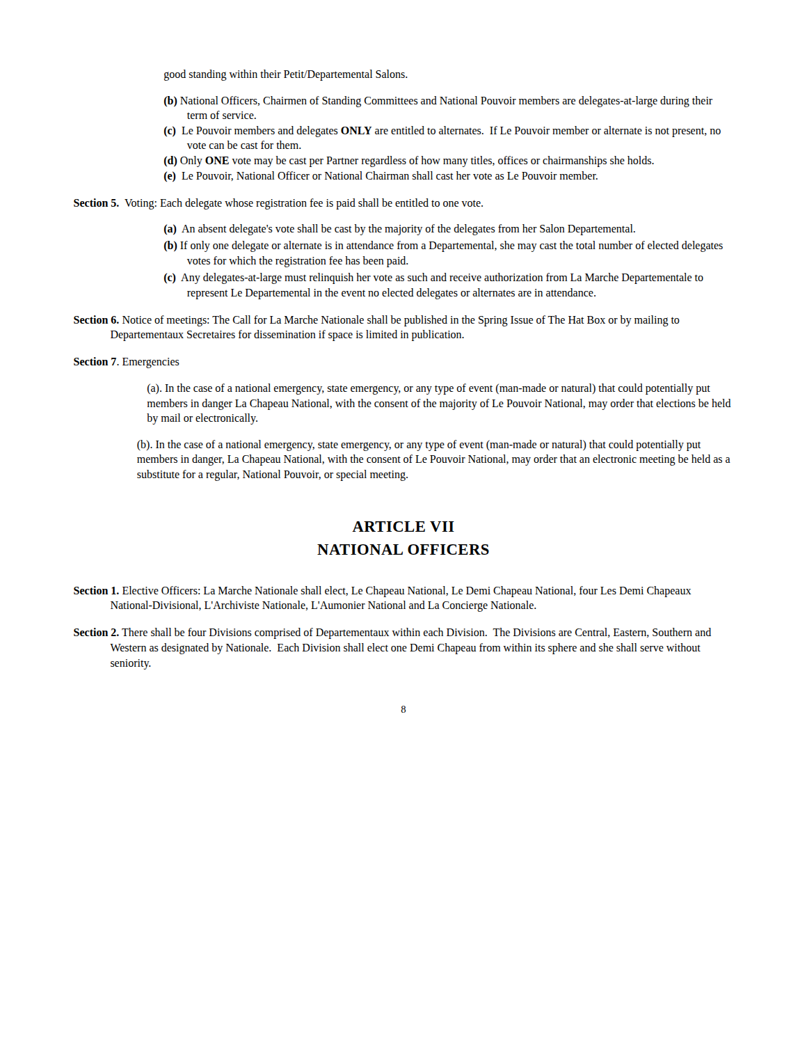good standing within their Petit/Departemental Salons.
(b) National Officers, Chairmen of Standing Committees and National Pouvoir members are delegates-at-large during their term of service.
(c) Le Pouvoir members and delegates ONLY are entitled to alternates. If Le Pouvoir member or alternate is not present, no vote can be cast for them.
(d) Only ONE vote may be cast per Partner regardless of how many titles, offices or chairmanships she holds.
(e) Le Pouvoir, National Officer or National Chairman shall cast her vote as Le Pouvoir member.
Section 5. Voting: Each delegate whose registration fee is paid shall be entitled to one vote.
(a) An absent delegate's vote shall be cast by the majority of the delegates from her Salon Departemental.
(b) If only one delegate or alternate is in attendance from a Departemental, she may cast the total number of elected delegates votes for which the registration fee has been paid.
(c) Any delegates-at-large must relinquish her vote as such and receive authorization from La Marche Departementale to represent Le Departemental in the event no elected delegates or alternates are in attendance.
Section 6. Notice of meetings: The Call for La Marche Nationale shall be published in the Spring Issue of The Hat Box or by mailing to Departementaux Secretaires for dissemination if space is limited in publication.
Section 7. Emergencies
(a). In the case of a national emergency, state emergency, or any type of event (man-made or natural) that could potentially put members in danger La Chapeau National, with the consent of the majority of Le Pouvoir National, may order that elections be held by mail or electronically.
(b). In the case of a national emergency, state emergency, or any type of event (man-made or natural) that could potentially put members in danger, La Chapeau National, with the consent of Le Pouvoir National, may order that an electronic meeting be held as a substitute for a regular, National Pouvoir, or special meeting.
ARTICLE VII
NATIONAL OFFICERS
Section 1. Elective Officers: La Marche Nationale shall elect, Le Chapeau National, Le Demi Chapeau National, four Les Demi Chapeaux National-Divisional, L'Archiviste Nationale, L'Aumonier National and La Concierge Nationale.
Section 2. There shall be four Divisions comprised of Departementaux within each Division. The Divisions are Central, Eastern, Southern and Western as designated by Nationale. Each Division shall elect one Demi Chapeau from within its sphere and she shall serve without seniority.
8